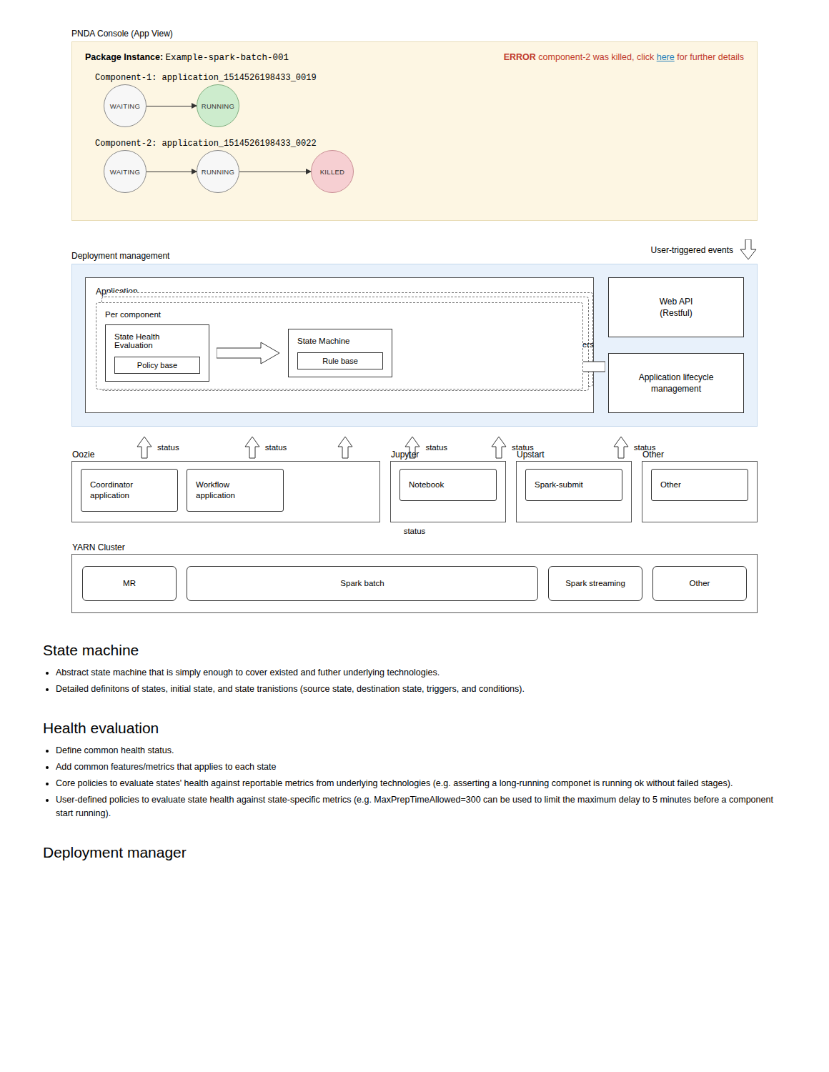PNDA Console (App View)
Package Instance: Example-spark-batch-001
ERROR component-2 was killed, click here for further details
Component-1: application_1514526198433_0019
WAITING
RUNNING
Component-2: application_1514526198433_0022
WAITING
RUNNING
KILLED
Deployment management
User-triggered events
Application
Per component
State Health
Evaluation
Policy base
State Machine
Rule base
Web API
(Restful)
Triggers
Application lifecycle
management
status
status
status
status
status
Oozie
Coordinator
application
Workflow
application
Jupyter
Notebook
Upstart
Spark-submit
Other
Other
status
YARN Cluster
MR
Spark batch
Spark streaming
Other
State machine
Abstract state machine that is simply enough to cover existed and futher underlying technologies.
Detailed definitons of states, initial state, and state tranistions (source state, destination state, triggers, and conditions).
Health evaluation
Define common health status.
Add common features/metrics that applies to each state
Core policies to evaluate states' health against reportable metrics from underlying technologies (e.g. asserting a long-running componet is running ok without failed stages).
User-defined policies to evaluate state health against state-specific metrics (e.g. MaxPrepTimeAllowed=300 can be used to limit the maximum delay to 5 minutes before a component start running).
Deployment manager